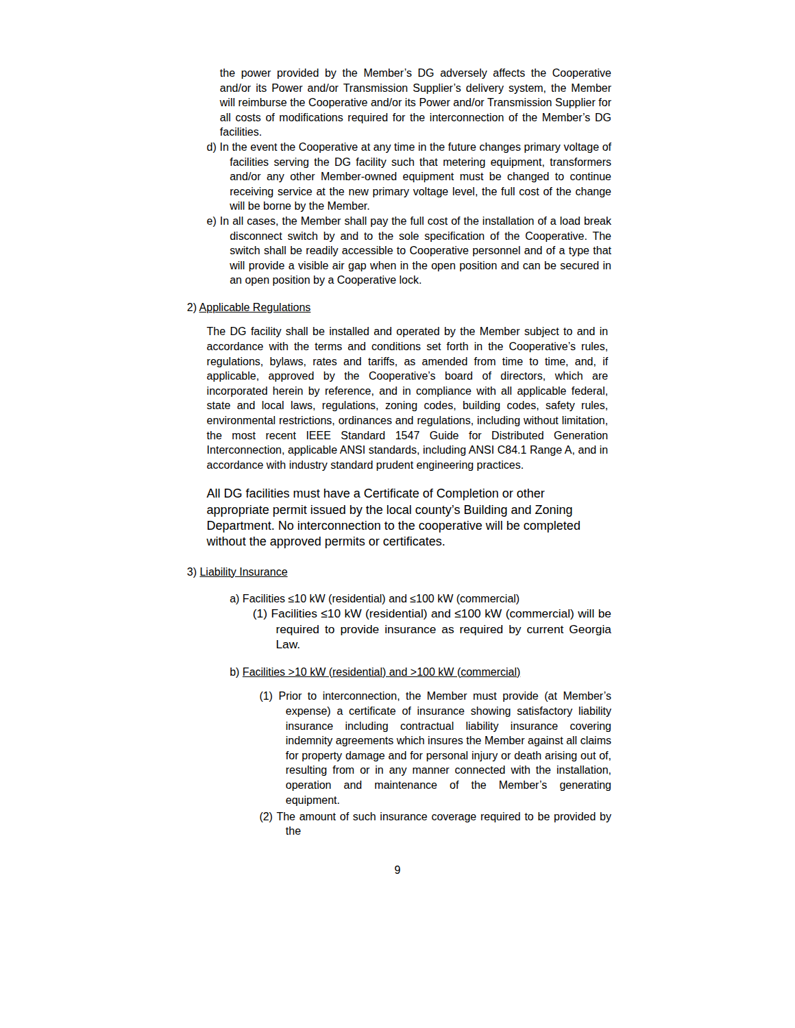the power provided by the Member’s DG adversely affects the Cooperative and/or its Power and/or Transmission Supplier’s delivery system, the Member will reimburse the Cooperative and/or its Power and/or Transmission Supplier for all costs of modifications required for the interconnection of the Member’s DG facilities.
d) In the event the Cooperative at any time in the future changes primary voltage of facilities serving the DG facility such that metering equipment, transformers and/or any other Member-owned equipment must be changed to continue receiving service at the new primary voltage level, the full cost of the change will be borne by the Member.
e) In all cases, the Member shall pay the full cost of the installation of a load break disconnect switch by and to the sole specification of the Cooperative. The switch shall be readily accessible to Cooperative personnel and of a type that will provide a visible air gap when in the open position and can be secured in an open position by a Cooperative lock.
2) Applicable Regulations
The DG facility shall be installed and operated by the Member subject to and in accordance with the terms and conditions set forth in the Cooperative’s rules, regulations, bylaws, rates and tariffs, as amended from time to time, and, if applicable, approved by the Cooperative’s board of directors, which are incorporated herein by reference, and in compliance with all applicable federal, state and local laws, regulations, zoning codes, building codes, safety rules, environmental restrictions, ordinances and regulations, including without limitation, the most recent IEEE Standard 1547 Guide for Distributed Generation Interconnection, applicable ANSI standards, including ANSI C84.1 Range A, and in accordance with industry standard prudent engineering practices.
All DG facilities must have a Certificate of Completion or other appropriate permit issued by the local county’s Building and Zoning Department. No interconnection to the cooperative will be completed without the approved permits or certificates.
3) Liability Insurance
a) Facilities ≤10 kW (residential) and ≤100 kW (commercial)
(1) Facilities ≤10 kW (residential) and ≤100 kW (commercial) will be required to provide insurance as required by current Georgia Law.
b) Facilities >10 kW (residential) and >100 kW (commercial)
(1) Prior to interconnection, the Member must provide (at Member’s expense) a certificate of insurance showing satisfactory liability insurance including contractual liability insurance covering indemnity agreements which insures the Member against all claims for property damage and for personal injury or death arising out of, resulting from or in any manner connected with the installation, operation and maintenance of the Member’s generating equipment.
(2) The amount of such insurance coverage required to be provided by the
9